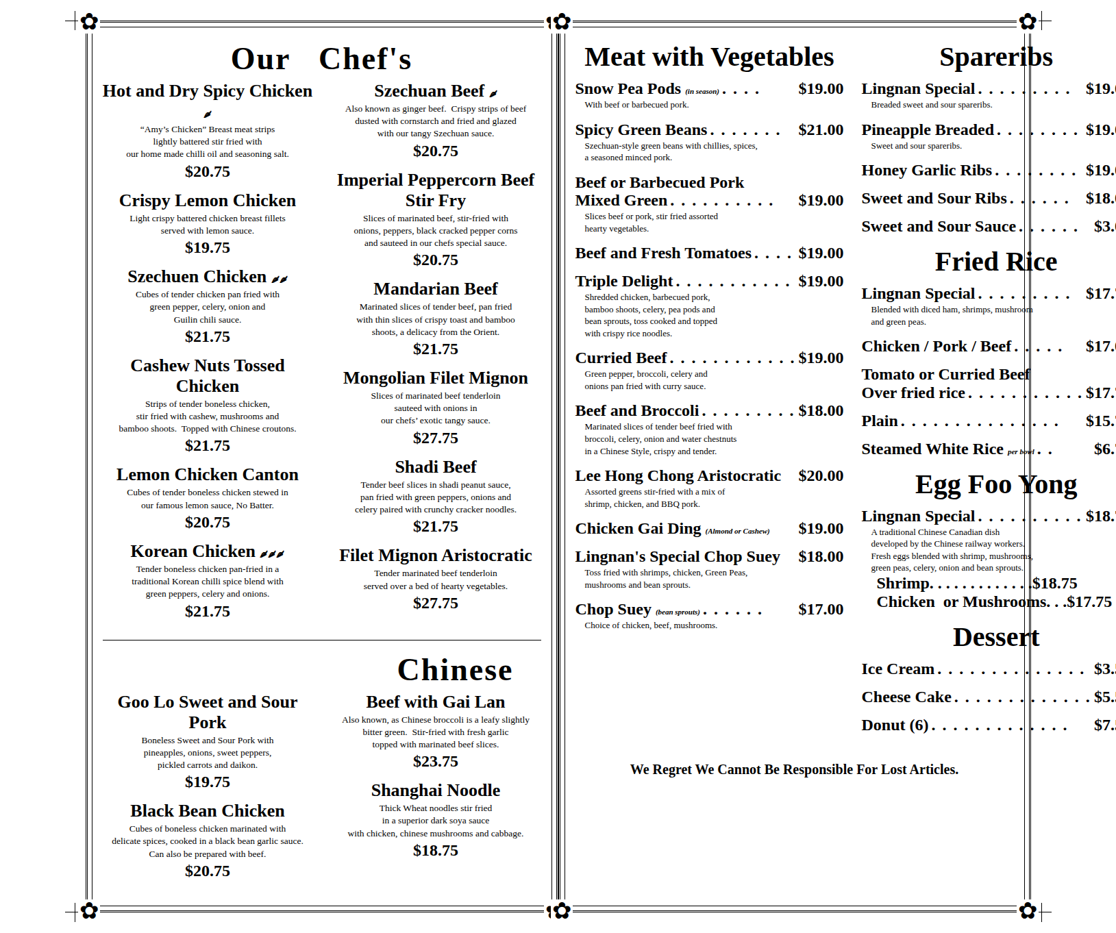✿ ✿ ✿ ✿
Our Chef's
Hot and Dry Spicy Chicken 🌶
“Amy’s Chicken” Breast meat strips
lightly battered stir fried with
our home made chilli oil and seasoning salt.
$20.75
Crispy Lemon Chicken
Light crispy battered chicken breast fillets
served with lemon sauce.
$19.75
Szechuen Chicken 🌶🌶
Cubes of tender chicken pan fried with
green pepper, celery, onion and
Guilin chili sauce.
$21.75
Cashew Nuts Tossed Chicken
Strips of tender boneless chicken,
stir fried with cashew, mushrooms and
bamboo shoots. Topped with Chinese croutons.
$21.75
Lemon Chicken Canton
Cubes of tender boneless chicken stewed in
our famous lemon sauce, No Batter.
$20.75
Korean Chicken 🌶🌶🌶
Tender boneless chicken pan-fried in a
traditional Korean chilli spice blend with
green peppers, celery and onions.
$21.75
Szechuan Beef 🌶
Also known as ginger beef. Crispy strips of beef
dusted with cornstarch and fried and glazed
with our tangy Szechuan sauce.
$20.75
Imperial Peppercorn Beef Stir Fry
Slices of marinated beef, stir-fried with
onions, peppers, black cracked pepper corns
and sauteed in our chefs special sauce.
$20.75
Mandarian Beef
Marinated slices of tender beef, pan fried
with thin slices of crispy toast and bamboo
shoots, a delicacy from the Orient.
$21.75
Mongolian Filet Mignon
Slices of marinated beef tenderloin
sauteed with onions in
our chefs’ exotic tangy sauce.
$27.75
Shadi Beef
Tender beef slices in shadi peanut sauce,
pan fried with green peppers, onions and
celery paired with crunchy cracker noodles.
$21.75
Filet Mignon Aristocratic
Tender marinated beef tenderloin
served over a bed of hearty vegetables.
$27.75
Chinese
Goo Lo Sweet and Sour Pork
Boneless Sweet and Sour Pork with
pineapples, onions, sweet peppers,
pickled carrots and daikon.
$19.75
Black Bean Chicken
Cubes of boneless chicken marinated with
delicate spices, cooked in a black bean garlic sauce.
Can also be prepared with beef.
$20.75
Beef with Gai Lan
Also known, as Chinese broccoli is a leafy slightly
bitter green. Stir-fried with fresh garlic
topped with marinated beef slices.
$23.75
Shanghai Noodle
Thick Wheat noodles stir fried
in a superior dark soya sauce
with chicken, chinese mushrooms and cabbage.
$18.75
✿ ✿ ✿ ✿
Meat with Vegetables
Snow Pea Pods (in season) . . . . $19.00
With beef or barbecued pork.
Spicy Green Beans . . . . . . . $21.00
Szechuan-style green beans with chillies, spices,
a seasoned minced pork.
Beef or Barbecued Pork
Mixed Green . . . . . . . . . . $19.00
Slices beef or pork, stir fried assorted
hearty vegetables.
Beef and Fresh Tomatoes . . . . $19.00
Triple Delight . . . . . . . . . . . $19.00
Shredded chicken, barbecued pork,
bamboo shoots, celery, pea pods and
bean sprouts, toss cooked and topped
with crispy rice noodles.
Curried Beef . . . . . . . . . . . . $19.00
Green pepper, broccoli, celery and
onions pan fried with curry sauce.
Beef and Broccoli . . . . . . . . . $18.00
Marinated slices of tender beef fried with
broccoli, celery, onion and water chestnuts
in a Chinese Style, crispy and tender.
Lee Hong Chong Aristocratic $20.00
Assorted greens stir-fried with a mix of
shrimp, chicken, and BBQ pork.
Chicken Gai Ding (Almond or Cashew) $19.00
Lingnan's Special Chop Suey $18.00
Toss fried with shrimps, chicken, Green Peas,
mushrooms and bean sprouts.
Chop Suey (bean sprouts) . . . . . . $17.00
Choice of chicken, beef, mushrooms.
Spareribs
Lingnan Special . . . . . . . . . $19.00
Breaded sweet and sour spareribs.
Pineapple Breaded . . . . . . . . $19.00
Sweet and sour spareribs.
Honey Garlic Ribs . . . . . . . . $19.00
Sweet and Sour Ribs . . . . . . $18.00
Sweet and Sour Sauce . . . . . . $3.00
Fried Rice
Lingnan Special . . . . . . . . . $17.75
Blended with diced ham, shrimps, mushroom
and green peas.
Chicken / Pork / Beef . . . . . $17.00
Tomato or Curried Beef
Over fried rice . . . . . . . . . . . $17.75
Plain . . . . . . . . . . . . . . . $15.75
Steamed White Rice per bowl . . $6.75
Egg Foo Yong
Lingnan Special . . . . . . . . . . $18.75
A traditional Chinese Canadian dish
developed by the Chinese railway workers.
Fresh eggs blended with shrimp, mushrooms,
green peas, celery, onion and bean sprouts.
Shrimp . . . . . . . . . . . . . $18.75
Chicken or Mushrooms . . . $17.75
Dessert
Ice Cream . . . . . . . . . . . . . . $3.50
Cheese Cake . . . . . . . . . . . . . $5.50
Donut (6) . . . . . . . . . . . . . $7.50
We Regret We Cannot Be Responsible For Lost Articles.